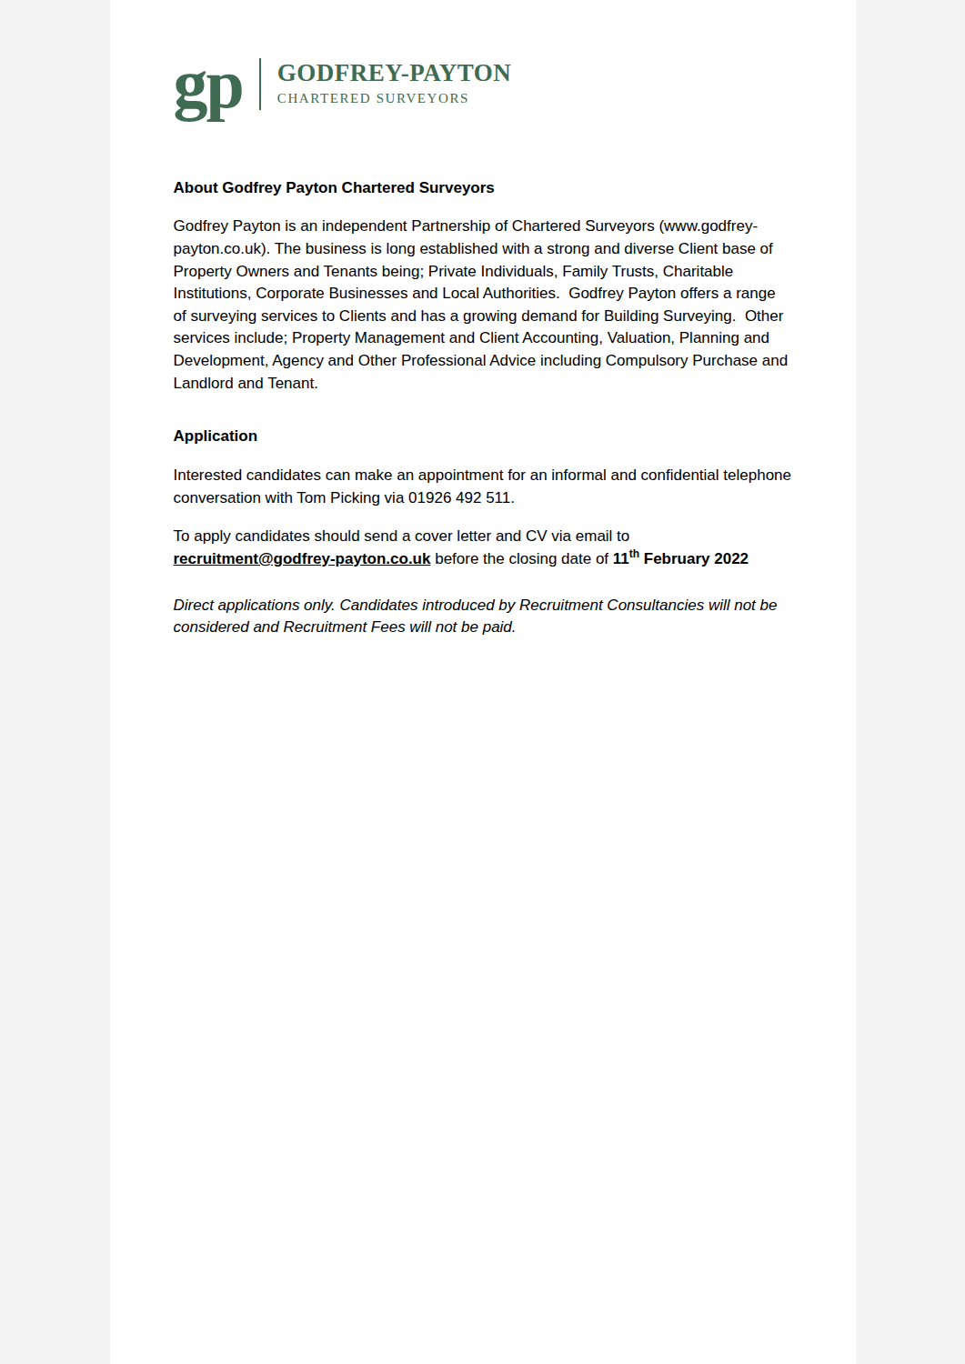gp
Godfrey-Payton
Chartered Surveyors
About Godfrey Payton Chartered Surveyors
Godfrey Payton is an independent Partnership of Chartered Surveyors (www.godfrey-payton.co.uk). The business is long established with a strong and diverse Client base of Property Owners and Tenants being; Private Individuals, Family Trusts, Charitable Institutions, Corporate Businesses and Local Authorities. Godfrey Payton offers a range of surveying services to Clients and has a growing demand for Building Surveying. Other services include; Property Management and Client Accounting, Valuation, Planning and Development, Agency and Other Professional Advice including Compulsory Purchase and Landlord and Tenant.
Application
Interested candidates can make an appointment for an informal and confidential telephone conversation with Tom Picking via 01926 492 511.
To apply candidates should send a cover letter and CV via email to recruitment@godfrey-payton.co.uk before the closing date of 11th February 2022
Direct applications only. Candidates introduced by Recruitment Consultancies will not be considered and Recruitment Fees will not be paid.